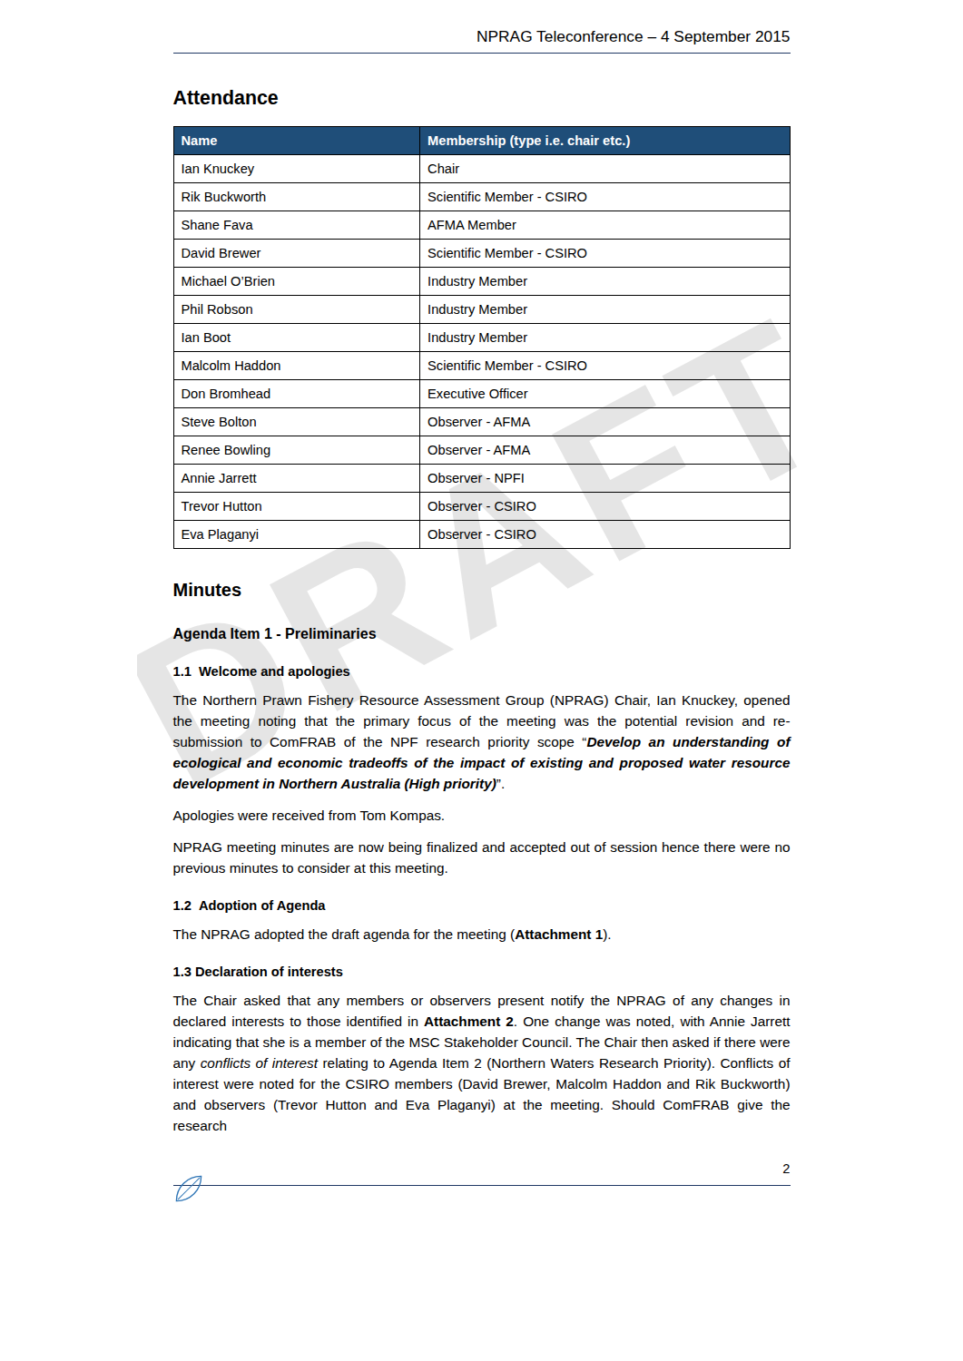NPRAG Teleconference – 4 September 2015
DRAFT
Attendance
| Name | Membership (type i.e. chair etc.) |
| --- | --- |
| Ian Knuckey | Chair |
| Rik Buckworth | Scientific Member - CSIRO |
| Shane Fava | AFMA Member |
| David Brewer | Scientific Member - CSIRO |
| Michael O’Brien | Industry Member |
| Phil Robson | Industry Member |
| Ian Boot | Industry Member |
| Malcolm Haddon | Scientific Member - CSIRO |
| Don Bromhead | Executive Officer |
| Steve Bolton | Observer - AFMA |
| Renee Bowling | Observer - AFMA |
| Annie Jarrett | Observer - NPFI |
| Trevor Hutton | Observer - CSIRO |
| Eva Plaganyi | Observer - CSIRO |
Minutes
Agenda Item 1 - Preliminaries
1.1 Welcome and apologies
The Northern Prawn Fishery Resource Assessment Group (NPRAG) Chair, Ian Knuckey, opened the meeting noting that the primary focus of the meeting was the potential revision and re-submission to ComFRAB of the NPF research priority scope “Develop an understanding of ecological and economic tradeoffs of the impact of existing and proposed water resource development in Northern Australia (High priority)”.
Apologies were received from Tom Kompas.
NPRAG meeting minutes are now being finalized and accepted out of session hence there were no previous minutes to consider at this meeting.
1.2 Adoption of Agenda
The NPRAG adopted the draft agenda for the meeting (Attachment 1).
1.3 Declaration of interests
The Chair asked that any members or observers present notify the NPRAG of any changes in declared interests to those identified in Attachment 2. One change was noted, with Annie Jarrett indicating that she is a member of the MSC Stakeholder Council. The Chair then asked if there were any conflicts of interest relating to Agenda Item 2 (Northern Waters Research Priority). Conflicts of interest were noted for the CSIRO members (David Brewer, Malcolm Haddon and Rik Buckworth) and observers (Trevor Hutton and Eva Plaganyi) at the meeting. Should ComFRAB give the research
2